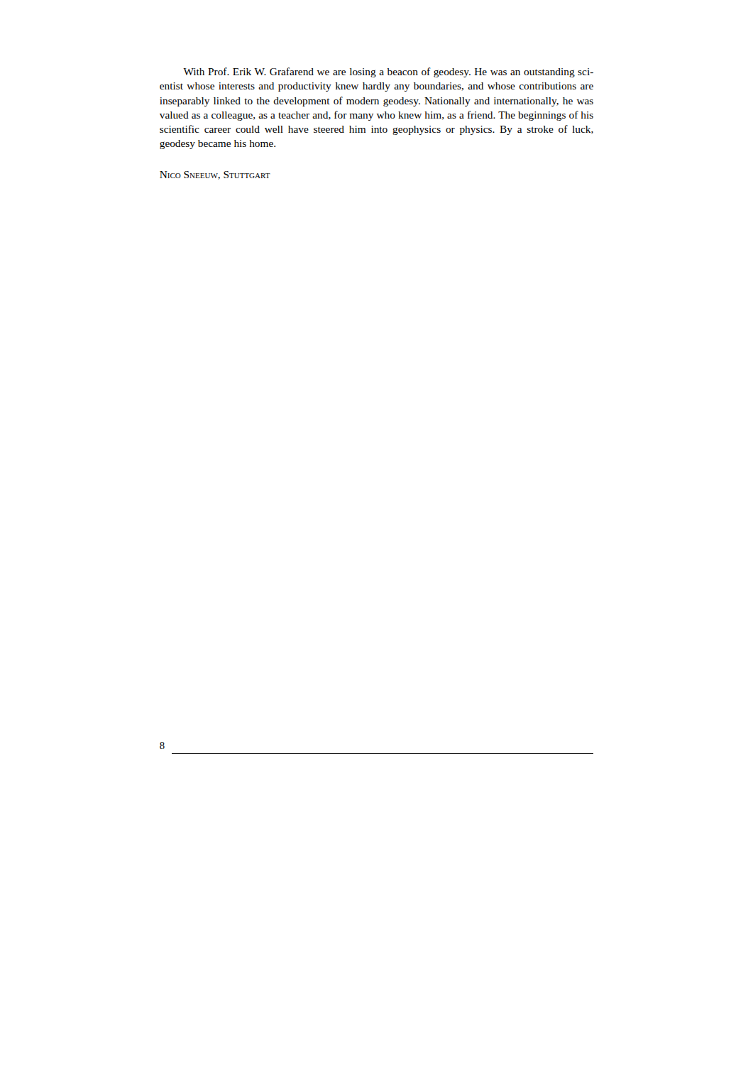With Prof. Erik W. Grafarend we are losing a beacon of geodesy. He was an outstanding scientist whose interests and productivity knew hardly any boundaries, and whose contributions are inseparably linked to the development of modern geodesy. Nationally and internationally, he was valued as a colleague, as a teacher and, for many who knew him, as a friend. The beginnings of his scientific career could well have steered him into geophysics or physics. By a stroke of luck, geodesy became his home.
Nico Sneeuw, Stuttgart
8